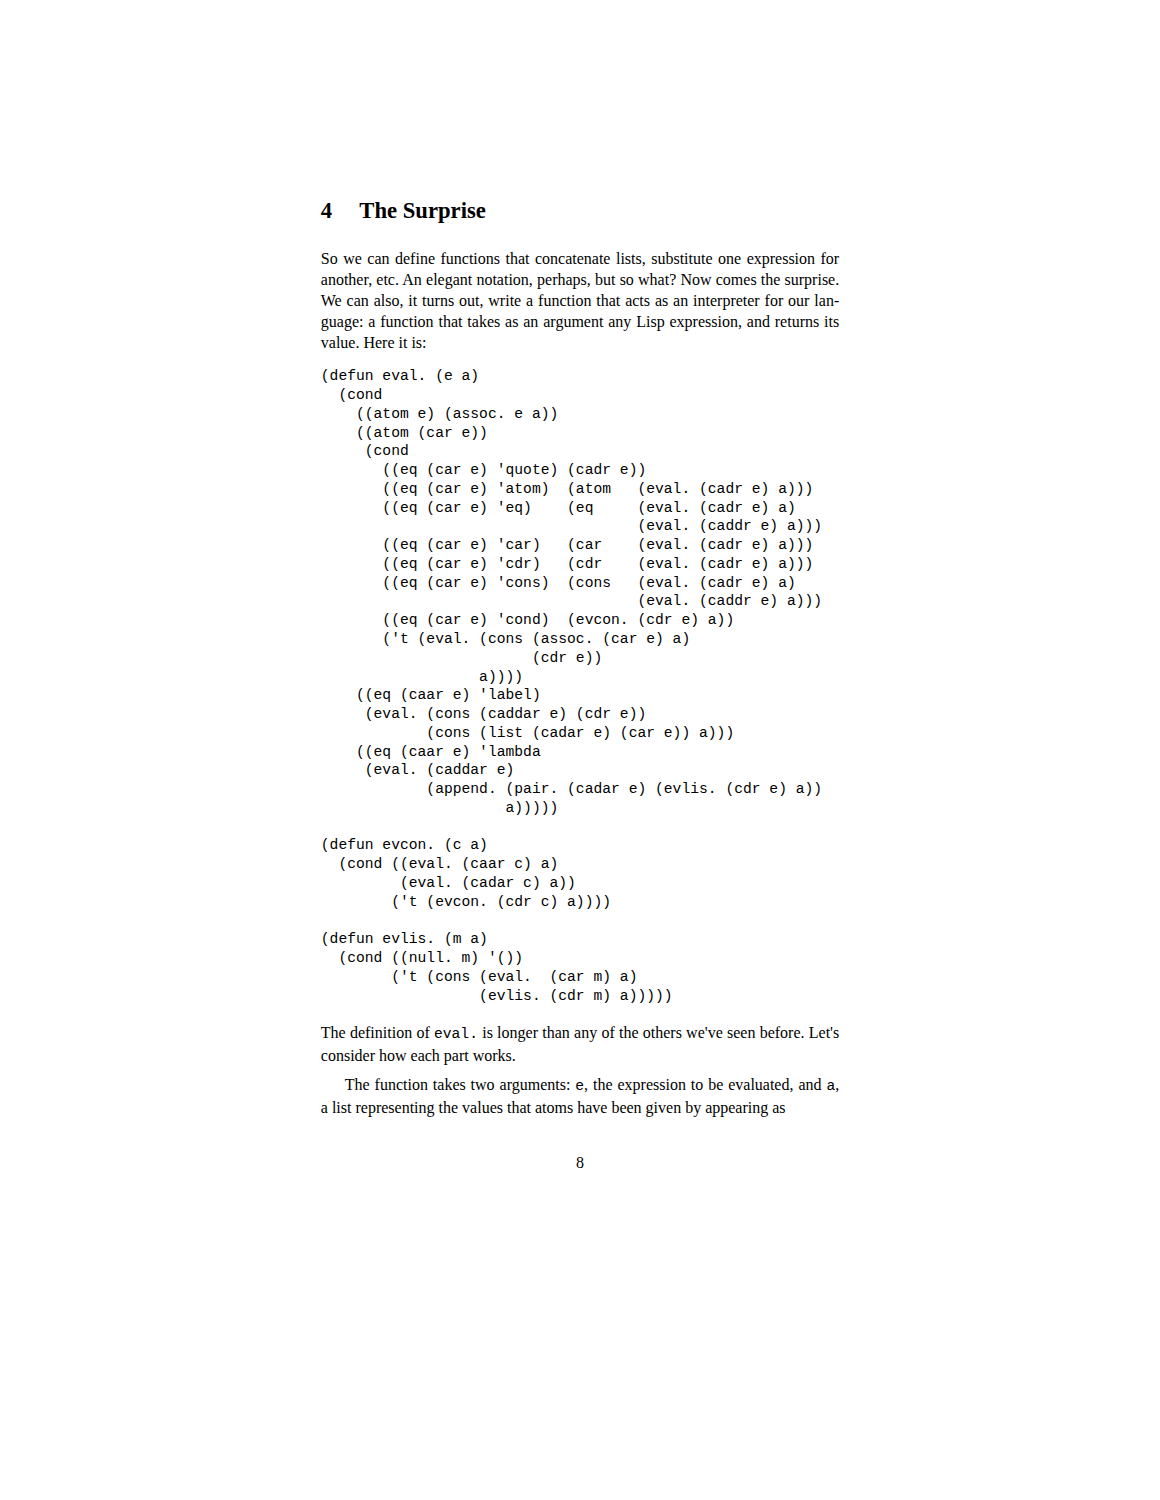4 The Surprise
So we can define functions that concatenate lists, substitute one expression for another, etc. An elegant notation, perhaps, but so what? Now comes the surprise. We can also, it turns out, write a function that acts as an interpreter for our language: a function that takes as an argument any Lisp expression, and returns its value. Here it is:
(defun eval. (e a)
  (cond
    ((atom e) (assoc. e a))
    ((atom (car e))
     (cond
       ((eq (car e) 'quote) (cadr e))
       ((eq (car e) 'atom)  (atom   (eval. (cadr e) a)))
       ((eq (car e) 'eq)    (eq     (eval. (cadr e) a)
                                    (eval. (caddr e) a)))
       ((eq (car e) 'car)   (car    (eval. (cadr e) a)))
       ((eq (car e) 'cdr)   (cdr    (eval. (cadr e) a)))
       ((eq (car e) 'cons)  (cons   (eval. (cadr e) a)
                                    (eval. (caddr e) a)))
       ((eq (car e) 'cond)  (evcon. (cdr e) a))
       ('t (eval. (cons (assoc. (car e) a)
                        (cdr e))
                  a))))
    ((eq (caar e) 'label)
     (eval. (cons (caddar e) (cdr e))
            (cons (list (cadar e) (car e)) a)))
    ((eq (caar e) 'lambda
     (eval. (caddar e)
            (append. (pair. (cadar e) (evlis. (cdr e) a))
                     a)))))

(defun evcon. (c a)
  (cond ((eval. (caar c) a)
         (eval. (cadar c) a))
        ('t (evcon. (cdr c) a))))

(defun evlis. (m a)
  (cond ((null. m) '())
        ('t (cons (eval.  (car m) a)
                  (evlis. (cdr m) a)))))
The definition of eval. is longer than any of the others we've seen before. Let's consider how each part works.
The function takes two arguments: e, the expression to be evaluated, and a, a list representing the values that atoms have been given by appearing as
8